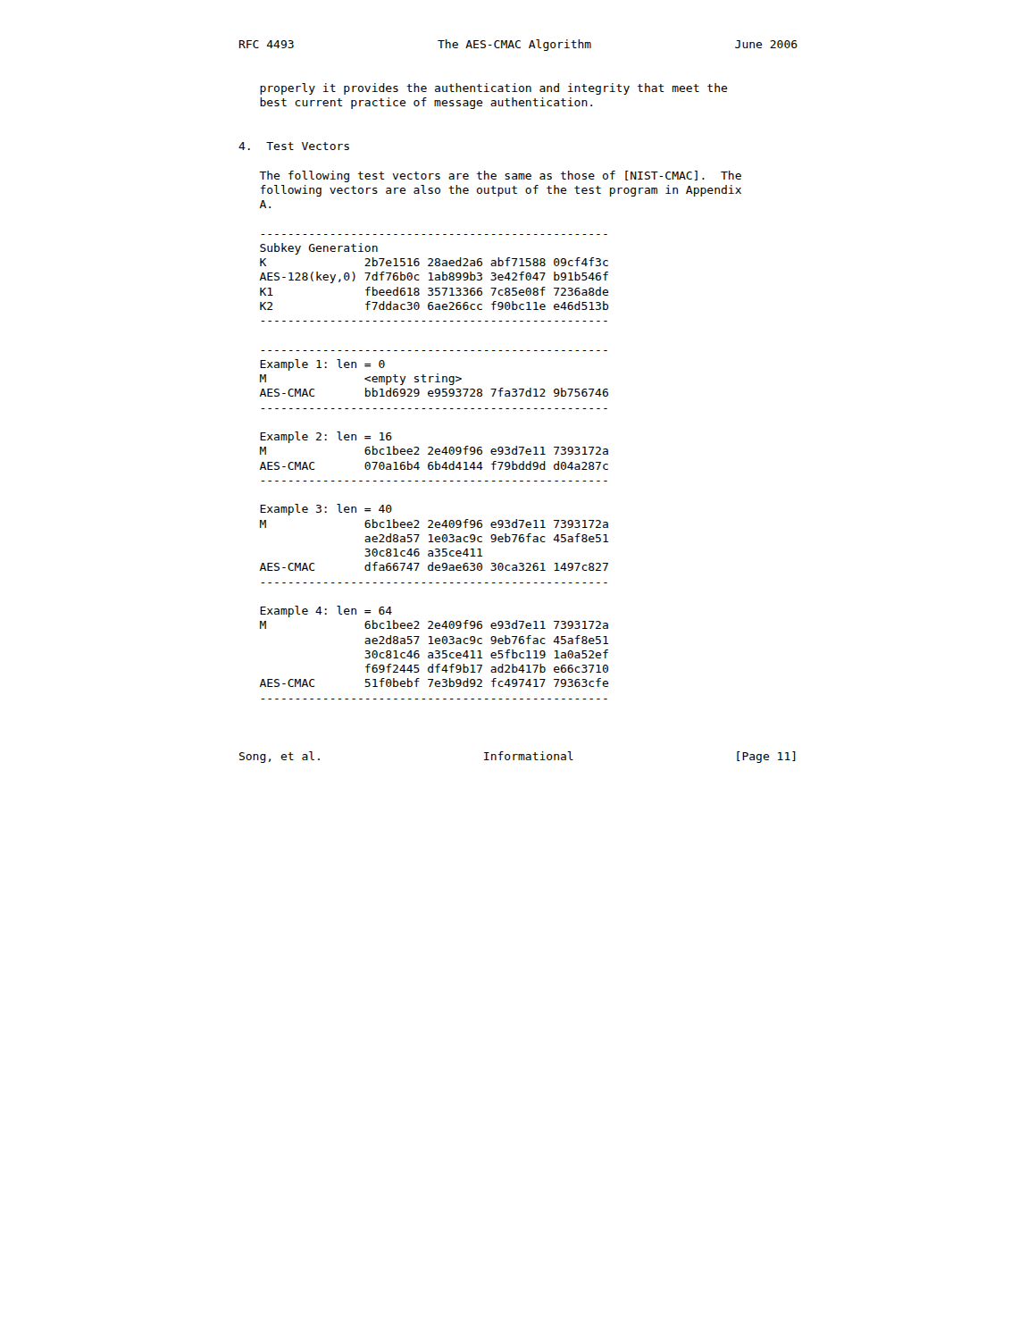RFC 4493 The AES-CMAC Algorithm June 2006
properly it provides the authentication and integrity that meet the best current practice of message authentication.
4. Test Vectors
The following test vectors are the same as those of [NIST-CMAC]. The following vectors are also the output of the test program in Appendix A.
   --------------------------------------------------
   Subkey Generation
   K              2b7e1516 28aed2a6 abf71588 09cf4f3c
   AES-128(key,0) 7df76b0c 1ab899b3 3e42f047 b91b546f
   K1             fbeed618 35713366 7c85e08f 7236a8de
   K2             f7ddac30 6ae266cc f90bc11e e46d513b
   --------------------------------------------------

   --------------------------------------------------
   Example 1: len = 0
   M              <empty string>
   AES-CMAC       bb1d6929 e9593728 7fa37d12 9b756746
   --------------------------------------------------

   Example 2: len = 16
   M              6bc1bee2 2e409f96 e93d7e11 7393172a
   AES-CMAC       070a16b4 6b4d4144 f79bdd9d d04a287c
   --------------------------------------------------

   Example 3: len = 40
   M              6bc1bee2 2e409f96 e93d7e11 7393172a
                  ae2d8a57 1e03ac9c 9eb76fac 45af8e51
                  30c81c46 a35ce411
   AES-CMAC       dfa66747 de9ae630 30ca3261 1497c827
   --------------------------------------------------

   Example 4: len = 64
   M              6bc1bee2 2e409f96 e93d7e11 7393172a
                  ae2d8a57 1e03ac9c 9eb76fac 45af8e51
                  30c81c46 a35ce411 e5fbc119 1a0a52ef
                  f69f2445 df4f9b17 ad2b417b e66c3710
   AES-CMAC       51f0bebf 7e3b9d92 fc497417 79363cfe
   --------------------------------------------------
Song, et al. Informational [Page 11]